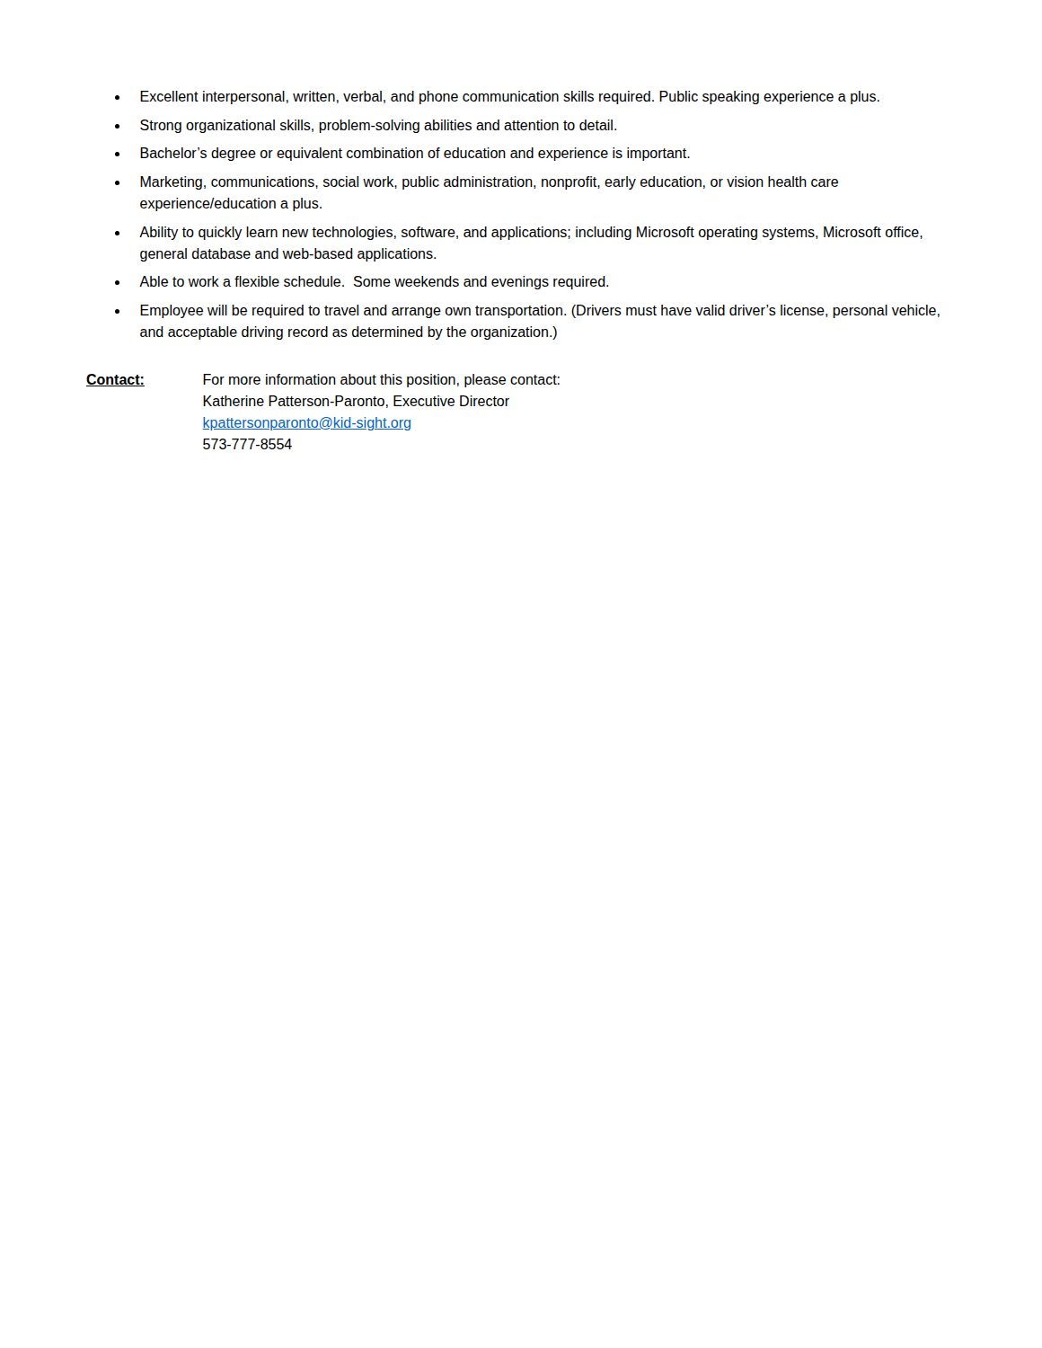Excellent interpersonal, written, verbal, and phone communication skills required. Public speaking experience a plus.
Strong organizational skills, problem-solving abilities and attention to detail.
Bachelor’s degree or equivalent combination of education and experience is important.
Marketing, communications, social work, public administration, nonprofit, early education, or vision health care experience/education a plus.
Ability to quickly learn new technologies, software, and applications; including Microsoft operating systems, Microsoft office, general database and web-based applications.
Able to work a flexible schedule. Some weekends and evenings required.
Employee will be required to travel and arrange own transportation. (Drivers must have valid driver’s license, personal vehicle, and acceptable driving record as determined by the organization.)
Contact:
For more information about this position, please contact:
Katherine Patterson-Paronto, Executive Director
kpattersonparonto@kid-sight.org
573-777-8554